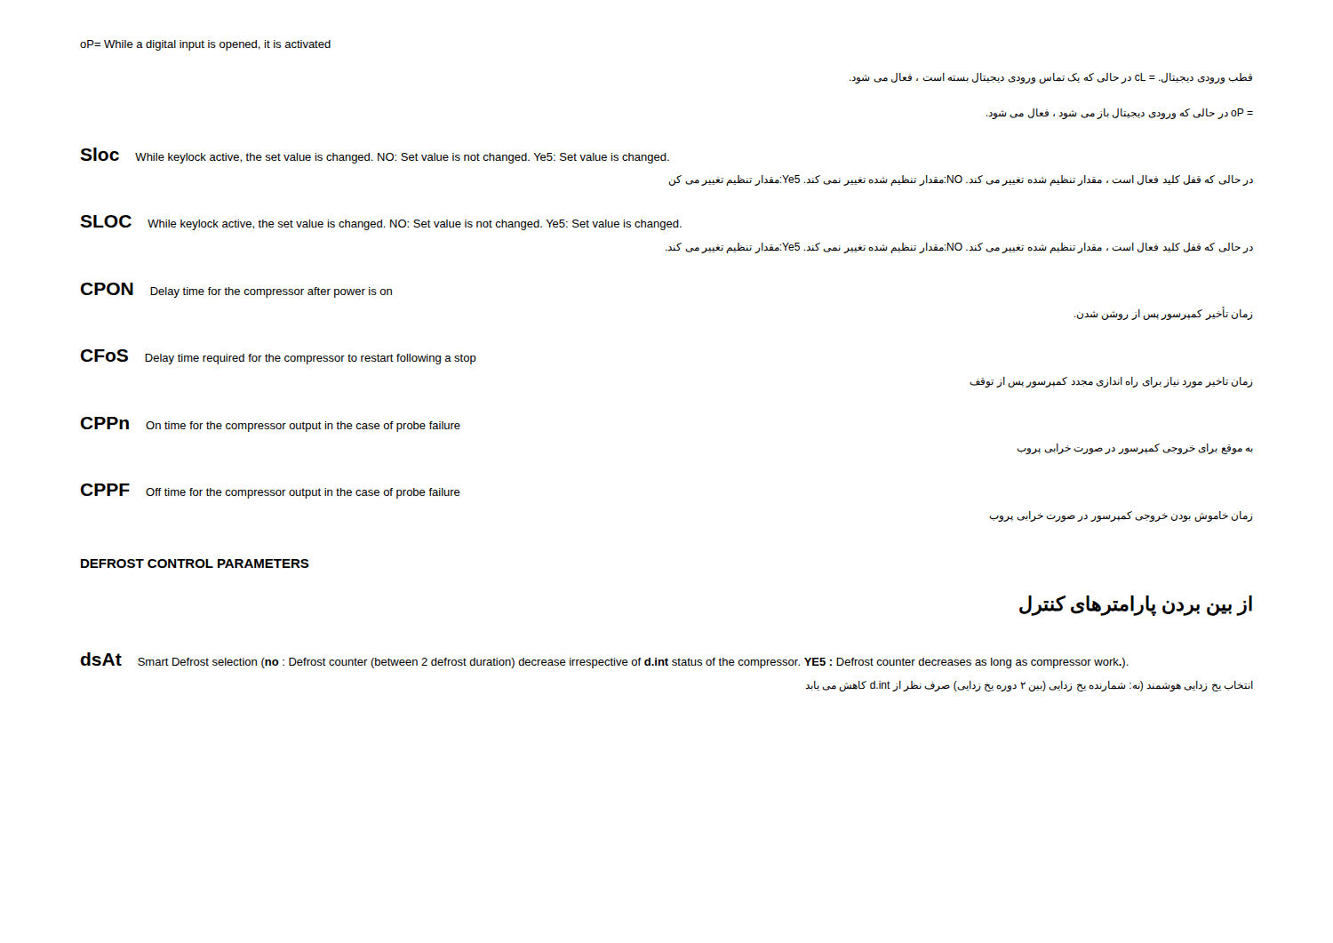oP= While a digital input is opened, it is activated
قطب ورودی دیجیتال. = cL در حالی که یک تماس ورودی دیجیتال بسته است ، فعال می شود.
= oP در حالی که ورودی دیجیتال باز می شود ، فعال می شود.
Sloc While keylock active, the set value is changed. NO: Set value is not changed. Ye5: Set value is changed.
در حالی که قفل کلید فعال است ، مقدار تنظیم شده تغییر می کند. NO:مقدار تنظیم شده تغییر نمی کند. Ye5:مقدار تنظیم تغییر می کن
SLOC While keylock active, the set value is changed. NO: Set value is not changed. Ye5: Set value is changed.
در حالی که قفل کلید فعال است ، مقدار تنظیم شده تغییر می کند. NO:مقدار تنظیم شده تغییر نمی کند. Ye5:مقدار تنظیم تغییر می کند.
CPON Delay time for the compressor after power is on
زمان تأخیر کمپرسور پس از روشن شدن.
CFoS Delay time required for the compressor to restart following a stop
زمان تاخیر مورد نیاز برای راه اندازی مجدد کمپرسور پس از توقف
CPPn On time for the compressor output in the case of probe failure
به موقع برای خروجی کمپرسور در صورت خرابی پروب
CPPF Off time for the compressor output in the case of probe failure
زمان خاموش بودن خروجی کمپرسور در صورت خرابی پروب
DEFROST CONTROL PARAMETERS
از بین بردن پارامترهای کنترل
dsAt Smart Defrost selection (no : Defrost counter (between 2 defrost duration) decrease irrespective of d.int status of the compressor. YE5 : Defrost counter decreases as long as compressor work.).
انتخاب یخ زدایی هوشمند (نه: شمارنده یخ زدایی (بین ۲ دوره یخ زدایی) صرف نظر از d.int کاهش می یابد